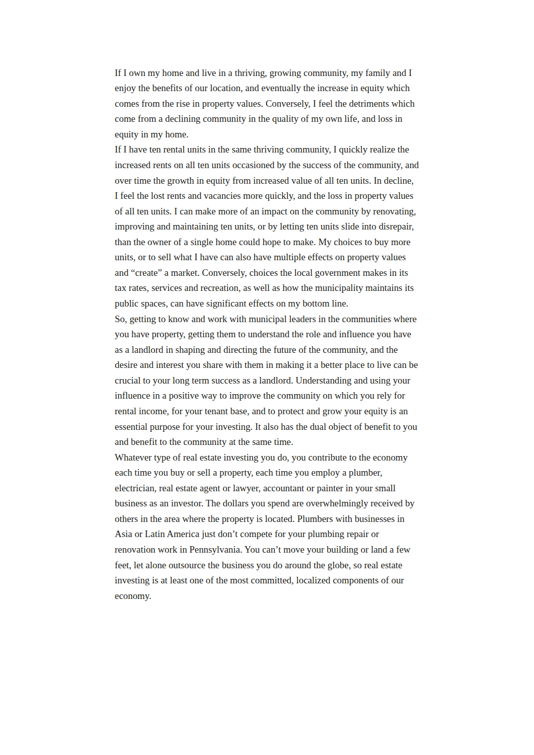If I own my home and live in a thriving, growing community, my family and I enjoy the benefits of our location, and eventually the increase in equity which comes from the rise in property values. Conversely, I feel the detriments which come from a declining community in the quality of my own life, and loss in equity in my home.
If I have ten rental units in the same thriving community, I quickly realize the increased rents on all ten units occasioned by the success of the community, and over time the growth in equity from increased value of all ten units. In decline, I feel the lost rents and vacancies more quickly, and the loss in property values of all ten units. I can make more of an impact on the community by renovating, improving and maintaining ten units, or by letting ten units slide into disrepair, than the owner of a single home could hope to make. My choices to buy more units, or to sell what I have can also have multiple effects on property values and “create” a market. Conversely, choices the local government makes in its tax rates, services and recreation, as well as how the municipality maintains its public spaces, can have significant effects on my bottom line.
So, getting to know and work with municipal leaders in the communities where you have property, getting them to understand the role and influence you have as a landlord in shaping and directing the future of the community, and the desire and interest you share with them in making it a better place to live can be crucial to your long term success as a landlord. Understanding and using your influence in a positive way to improve the community on which you rely for rental income, for your tenant base, and to protect and grow your equity is an essential purpose for your investing. It also has the dual object of benefit to you and benefit to the community at the same time.
Whatever type of real estate investing you do, you contribute to the economy each time you buy or sell a property, each time you employ a plumber, electrician, real estate agent or lawyer, accountant or painter in your small business as an investor. The dollars you spend are overwhelmingly received by others in the area where the property is located. Plumbers with businesses in Asia or Latin America just don’t compete for your plumbing repair or renovation work in Pennsylvania. You can’t move your building or land a few feet, let alone outsource the business you do around the globe, so real estate investing is at least one of the most committed, localized components of our economy.